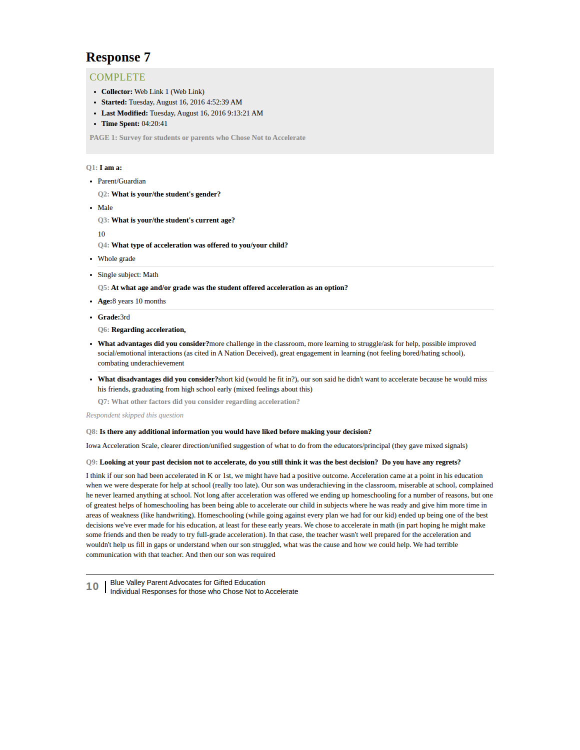Response 7
COMPLETE
Collector: Web Link 1 (Web Link)
Started: Tuesday, August 16, 2016 4:52:39 AM
Last Modified: Tuesday, August 16, 2016 9:13:21 AM
Time Spent: 04:20:41
PAGE 1: Survey for students or parents who Chose Not to Accelerate
Q1: I am a:
Parent/Guardian
Q2: What is your/the student's gender?
Male
Q3: What is your/the student's current age?
10
Q4: What type of acceleration was offered to you/your child?
Whole grade
Single subject: Math
Q5: At what age and/or grade was the student offered acceleration as an option?
Age: 8 years 10 months
Grade: 3rd
Q6: Regarding acceleration,
What advantages did you consider?more challenge in the classroom, more learning to struggle/ask for help, possible improved social/emotional interactions (as cited in A Nation Deceived), great engagement in learning (not feeling bored/hating school), combating underachievement
What disadvantages did you consider?short kid (would he fit in?), our son said he didn't want to accelerate because he would miss his friends, graduating from high school early (mixed feelings about this)
Q7: What other factors did you consider regarding acceleration?
Respondent skipped this question
Q8: Is there any additional information you would have liked before making your decision?
Iowa Acceleration Scale, clearer direction/unified suggestion of what to do from the educators/principal (they gave mixed signals)
Q9: Looking at your past decision not to accelerate, do you still think it was the best decision? Do you have any regrets?
I think if our son had been accelerated in K or 1st, we might have had a positive outcome. Acceleration came at a point in his education when we were desperate for help at school (really too late). Our son was underachieving in the classroom, miserable at school, complained he never learned anything at school. Not long after acceleration was offered we ending up homeschooling for a number of reasons, but one of greatest helps of homeschooling has been being able to accelerate our child in subjects where he was ready and give him more time in areas of weakness (like handwriting). Homeschooling (while going against every plan we had for our kid) ended up being one of the best decisions we've ever made for his education, at least for these early years. We chose to accelerate in math (in part hoping he might make some friends and then be ready to try full-grade acceleration). In that case, the teacher wasn't well prepared for the acceleration and wouldn't help us fill in gaps or understand when our son struggled, what was the cause and how we could help. We had terrible communication with that teacher. And then our son was required
10
Blue Valley Parent Advocates for Gifted Education
Individual Responses for those who Chose Not to Accelerate